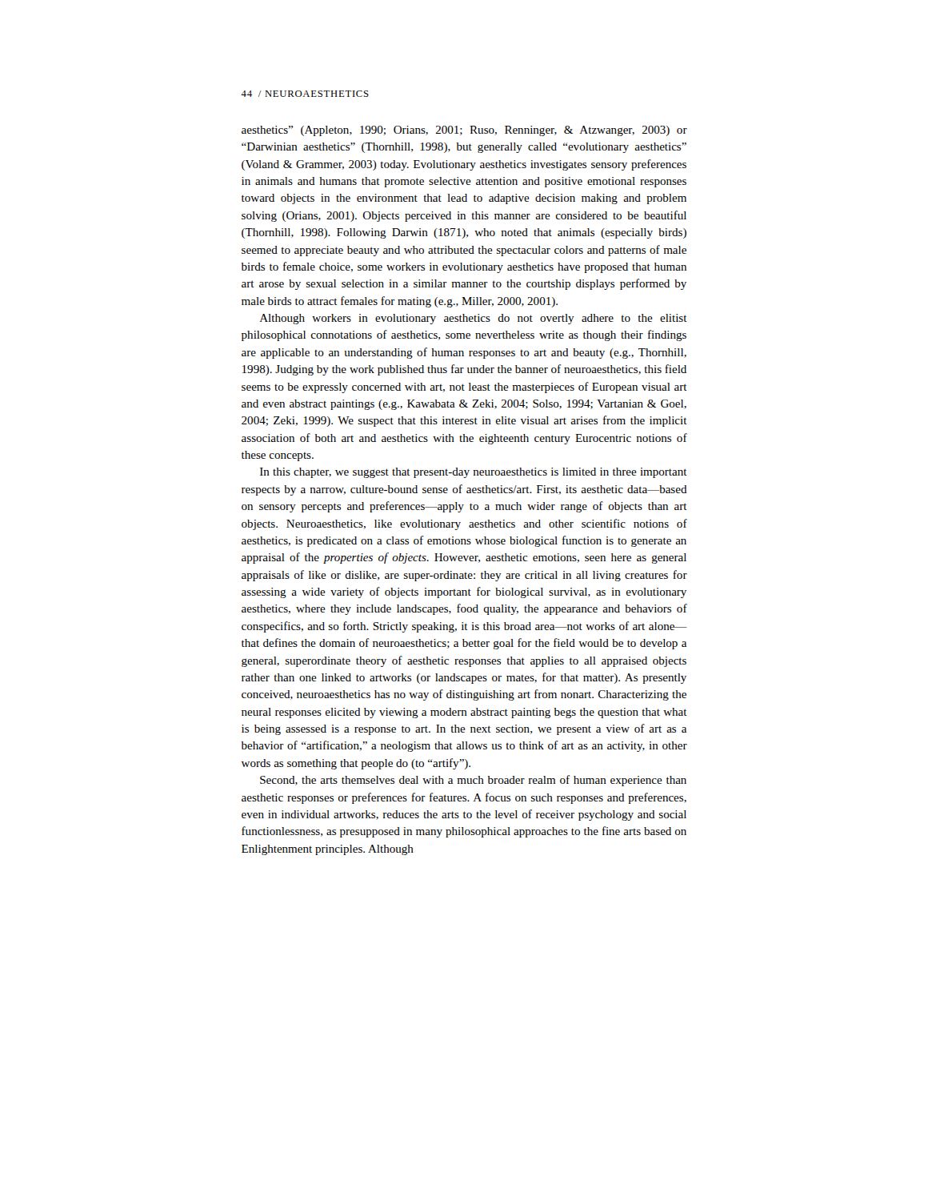44/ Neuroaesthetics
aesthetics” (Appleton, 1990; Orians, 2001; Ruso, Renninger, & Atzwanger, 2003) or “Darwinian aesthetics” (Thornhill, 1998), but generally called “evolutionary aesthetics” (Voland & Grammer, 2003) today. Evolutionary aesthetics investigates sensory preferences in animals and humans that promote selective attention and positive emotional responses toward objects in the environment that lead to adaptive decision making and problem solving (Orians, 2001). Objects perceived in this manner are considered to be beautiful (Thornhill, 1998). Following Darwin (1871), who noted that animals (especially birds) seemed to appreciate beauty and who attributed the spectacular colors and patterns of male birds to female choice, some workers in evolutionary aesthetics have proposed that human art arose by sexual selection in a similar manner to the courtship displays performed by male birds to attract females for mating (e.g., Miller, 2000, 2001).
Although workers in evolutionary aesthetics do not overtly adhere to the elitist philosophical connotations of aesthetics, some nevertheless write as though their findings are applicable to an understanding of human responses to art and beauty (e.g., Thornhill, 1998). Judging by the work published thus far under the banner of neuroaesthetics, this field seems to be expressly concerned with art, not least the masterpieces of European visual art and even abstract paintings (e.g., Kawabata & Zeki, 2004; Solso, 1994; Vartanian & Goel, 2004; Zeki, 1999). We suspect that this interest in elite visual art arises from the implicit association of both art and aesthetics with the eighteenth century Eurocentric notions of these concepts.
In this chapter, we suggest that present-day neuroaesthetics is limited in three important respects by a narrow, culture-bound sense of aesthetics/art. First, its aesthetic data—based on sensory percepts and preferences—apply to a much wider range of objects than art objects. Neuroaesthetics, like evolutionary aesthetics and other scientific notions of aesthetics, is predicated on a class of emotions whose biological function is to generate an appraisal of the properties of objects. However, aesthetic emotions, seen here as general appraisals of like or dislike, are super-ordinate: they are critical in all living creatures for assessing a wide variety of objects important for biological survival, as in evolutionary aesthetics, where they include landscapes, food quality, the appearance and behaviors of conspecifics, and so forth. Strictly speaking, it is this broad area—not works of art alone—that defines the domain of neuroaesthetics; a better goal for the field would be to develop a general, superordinate theory of aesthetic responses that applies to all appraised objects rather than one linked to artworks (or landscapes or mates, for that matter). As presently conceived, neuroaesthetics has no way of distinguishing art from nonart. Characterizing the neural responses elicited by viewing a modern abstract painting begs the question that what is being assessed is a response to art. In the next section, we present a view of art as a behavior of “artification,” a neologism that allows us to think of art as an activity, in other words as something that people do (to “artify”).
Second, the arts themselves deal with a much broader realm of human experience than aesthetic responses or preferences for features. A focus on such responses and preferences, even in individual artworks, reduces the arts to the level of receiver psychology and social functionlessness, as presupposed in many philosophical approaches to the fine arts based on Enlightenment principles. Although